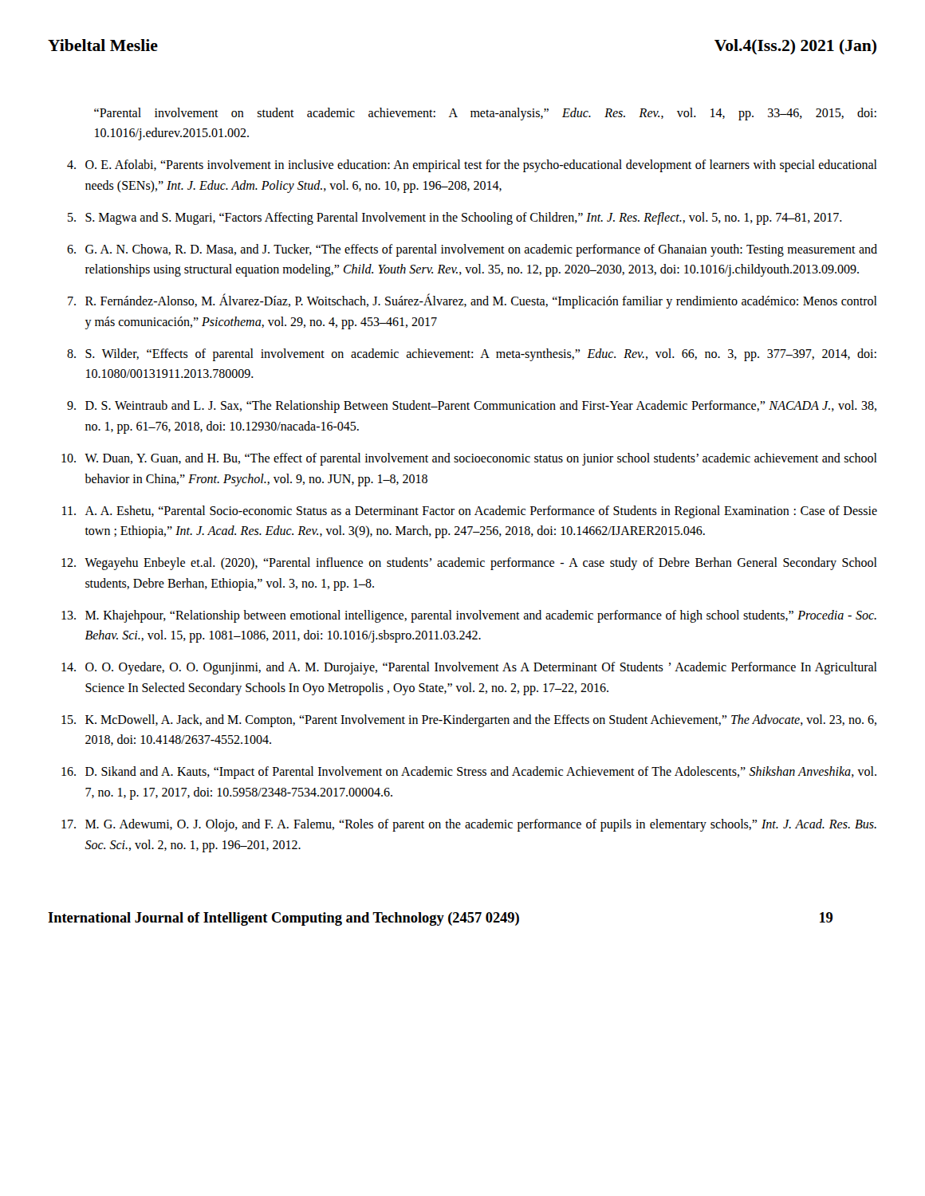Yibeltal Meslie Vol.4(Iss.2) 2021 (Jan)
“Parental involvement on student academic achievement: A meta-analysis,” Educ. Res. Rev., vol. 14, pp. 33–46, 2015, doi: 10.1016/j.edurev.2015.01.002.
O. E. Afolabi, “Parents involvement in inclusive education: An empirical test for the psycho-educational development of learners with special educational needs (SENs),” Int. J. Educ. Adm. Policy Stud., vol. 6, no. 10, pp. 196–208, 2014,
S. Magwa and S. Mugari, “Factors Affecting Parental Involvement in the Schooling of Children,” Int. J. Res. Reflect., vol. 5, no. 1, pp. 74–81, 2017.
G. A. N. Chowa, R. D. Masa, and J. Tucker, “The effects of parental involvement on academic performance of Ghanaian youth: Testing measurement and relationships using structural equation modeling,” Child. Youth Serv. Rev., vol. 35, no. 12, pp. 2020–2030, 2013, doi: 10.1016/j.childyouth.2013.09.009.
R. Fernández-Alonso, M. Álvarez-Díaz, P. Woitschach, J. Suárez-Álvarez, and M. Cuesta, “Implicación familiar y rendimiento académico: Menos control y más comunicación,” Psicothema, vol. 29, no. 4, pp. 453–461, 2017
S. Wilder, “Effects of parental involvement on academic achievement: A meta-synthesis,” Educ. Rev., vol. 66, no. 3, pp. 377–397, 2014, doi: 10.1080/00131911.2013.780009.
D. S. Weintraub and L. J. Sax, “The Relationship Between Student–Parent Communication and First-Year Academic Performance,” NACADA J., vol. 38, no. 1, pp. 61–76, 2018, doi: 10.12930/nacada-16-045.
W. Duan, Y. Guan, and H. Bu, “The effect of parental involvement and socioeconomic status on junior school students’ academic achievement and school behavior in China,” Front. Psychol., vol. 9, no. JUN, pp. 1–8, 2018
A. A. Eshetu, “Parental Socio-economic Status as a Determinant Factor on Academic Performance of Students in Regional Examination : Case of Dessie town ; Ethiopia,” Int. J. Acad. Res. Educ. Rev., vol. 3(9), no. March, pp. 247–256, 2018, doi: 10.14662/IJARER2015.046.
Wegayehu Enbeyle et.al. (2020), “Parental influence on students’ academic performance - A case study of Debre Berhan General Secondary School students, Debre Berhan, Ethiopia,” vol. 3, no. 1, pp. 1–8.
M. Khajehpour, “Relationship between emotional intelligence, parental involvement and academic performance of high school students,” Procedia - Soc. Behav. Sci., vol. 15, pp. 1081–1086, 2011, doi: 10.1016/j.sbspro.2011.03.242.
O. O. Oyedare, O. O. Ogunjinmi, and A. M. Durojaiye, “Parental Involvement As A Determinant Of Students ’ Academic Performance In Agricultural Science In Selected Secondary Schools In Oyo Metropolis , Oyo State,” vol. 2, no. 2, pp. 17–22, 2016.
K. McDowell, A. Jack, and M. Compton, “Parent Involvement in Pre-Kindergarten and the Effects on Student Achievement,” The Advocate, vol. 23, no. 6, 2018, doi: 10.4148/2637-4552.1004.
D. Sikand and A. Kauts, “Impact of Parental Involvement on Academic Stress and Academic Achievement of The Adolescents,” Shikshan Anveshika, vol. 7, no. 1, p. 17, 2017, doi: 10.5958/2348-7534.2017.00004.6.
M. G. Adewumi, O. J. Olojo, and F. A. Falemu, “Roles of parent on the academic performance of pupils in elementary schools,” Int. J. Acad. Res. Bus. Soc. Sci., vol. 2, no. 1, pp. 196–201, 2012.
International Journal of Intelligent Computing and Technology (2457 0249) 19